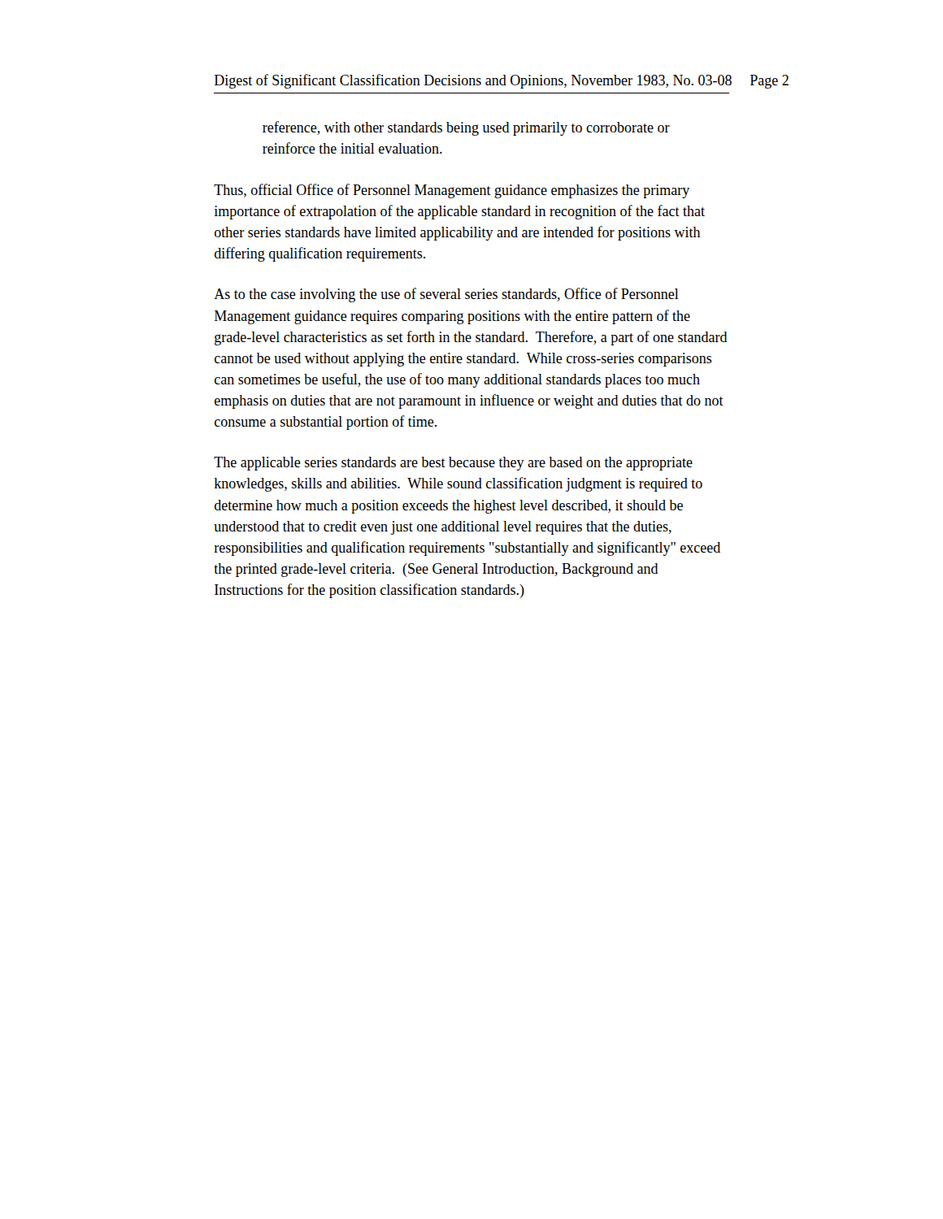Digest of Significant Classification Decisions and Opinions, November 1983, No. 03-08 Page 2
reference, with other standards being used primarily to corroborate or reinforce the initial evaluation.
Thus, official Office of Personnel Management guidance emphasizes the primary importance of extrapolation of the applicable standard in recognition of the fact that other series standards have limited applicability and are intended for positions with differing qualification requirements.
As to the case involving the use of several series standards, Office of Personnel Management guidance requires comparing positions with the entire pattern of the grade-level characteristics as set forth in the standard. Therefore, a part of one standard cannot be used without applying the entire standard. While cross-series comparisons can sometimes be useful, the use of too many additional standards places too much emphasis on duties that are not paramount in influence or weight and duties that do not consume a substantial portion of time.
The applicable series standards are best because they are based on the appropriate knowledges, skills and abilities. While sound classification judgment is required to determine how much a position exceeds the highest level described, it should be understood that to credit even just one additional level requires that the duties, responsibilities and qualification requirements "substantially and significantly" exceed the printed grade-level criteria. (See General Introduction, Background and Instructions for the position classification standards.)